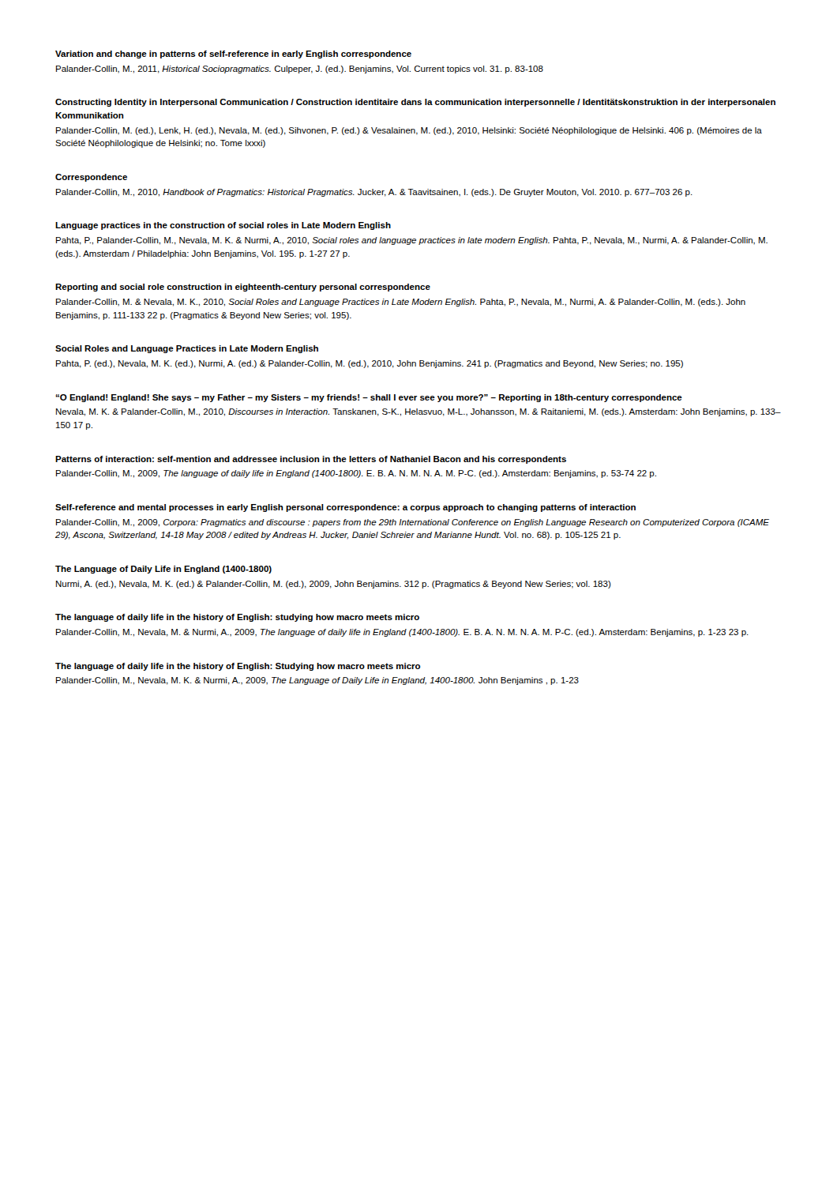Variation and change in patterns of self-reference in early English correspondence
Palander-Collin, M., 2011, Historical Sociopragmatics. Culpeper, J. (ed.). Benjamins, Vol. Current topics vol. 31. p. 83-108
Constructing Identity in Interpersonal Communication / Construction identitaire dans la communication interpersonnelle / Identitätskonstruktion in der interpersonalen Kommunikation
Palander-Collin, M. (ed.), Lenk, H. (ed.), Nevala, M. (ed.), Sihvonen, P. (ed.) & Vesalainen, M. (ed.), 2010, Helsinki: Société Néophilologique de Helsinki. 406 p. (Mémoires de la Société Néophilologique de Helsinki; no. Tome lxxxi)
Correspondence
Palander-Collin, M., 2010, Handbook of Pragmatics: Historical Pragmatics. Jucker, A. & Taavitsainen, I. (eds.). De Gruyter Mouton, Vol. 2010. p. 677–703 26 p.
Language practices in the construction of social roles in Late Modern English
Pahta, P., Palander-Collin, M., Nevala, M. K. & Nurmi, A., 2010, Social roles and language practices in late modern English. Pahta, P., Nevala, M., Nurmi, A. & Palander-Collin, M. (eds.). Amsterdam / Philadelphia: John Benjamins, Vol. 195. p. 1-27 27 p.
Reporting and social role construction in eighteenth-century personal correspondence
Palander-Collin, M. & Nevala, M. K., 2010, Social Roles and Language Practices in Late Modern English. Pahta, P., Nevala, M., Nurmi, A. & Palander-Collin, M. (eds.). John Benjamins, p. 111-133 22 p. (Pragmatics & Beyond New Series; vol. 195).
Social Roles and Language Practices in Late Modern English
Pahta, P. (ed.), Nevala, M. K. (ed.), Nurmi, A. (ed.) & Palander-Collin, M. (ed.), 2010, John Benjamins. 241 p. (Pragmatics and Beyond, New Series; no. 195)
“O England! England! She says – my Father – my Sisters – my friends! – shall I ever see you more?” – Reporting in 18th-century correspondence
Nevala, M. K. & Palander-Collin, M., 2010, Discourses in Interaction. Tanskanen, S-K., Helasvuo, M-L., Johansson, M. & Raitaniemi, M. (eds.). Amsterdam: John Benjamins, p. 133–150 17 p.
Patterns of interaction: self-mention and addressee inclusion in the letters of Nathaniel Bacon and his correspondents
Palander-Collin, M., 2009, The language of daily life in England (1400-1800). E. B. A. N. M. N. A. M. P-C. (ed.). Amsterdam: Benjamins, p. 53-74 22 p.
Self-reference and mental processes in early English personal correspondence: a corpus approach to changing patterns of interaction
Palander-Collin, M., 2009, Corpora: Pragmatics and discourse : papers from the 29th International Conference on English Language Research on Computerized Corpora (ICAME 29), Ascona, Switzerland, 14-18 May 2008 / edited by Andreas H. Jucker, Daniel Schreier and Marianne Hundt. Vol. no. 68). p. 105-125 21 p.
The Language of Daily Life in England (1400-1800)
Nurmi, A. (ed.), Nevala, M. K. (ed.) & Palander-Collin, M. (ed.), 2009, John Benjamins. 312 p. (Pragmatics & Beyond New Series; vol. 183)
The language of daily life in the history of English: studying how macro meets micro
Palander-Collin, M., Nevala, M. & Nurmi, A., 2009, The language of daily life in England (1400-1800). E. B. A. N. M. N. A. M. P-C. (ed.). Amsterdam: Benjamins, p. 1-23 23 p.
The language of daily life in the history of English: Studying how macro meets micro
Palander-Collin, M., Nevala, M. K. & Nurmi, A., 2009, The Language of Daily Life in England, 1400-1800. John Benjamins , p. 1-23